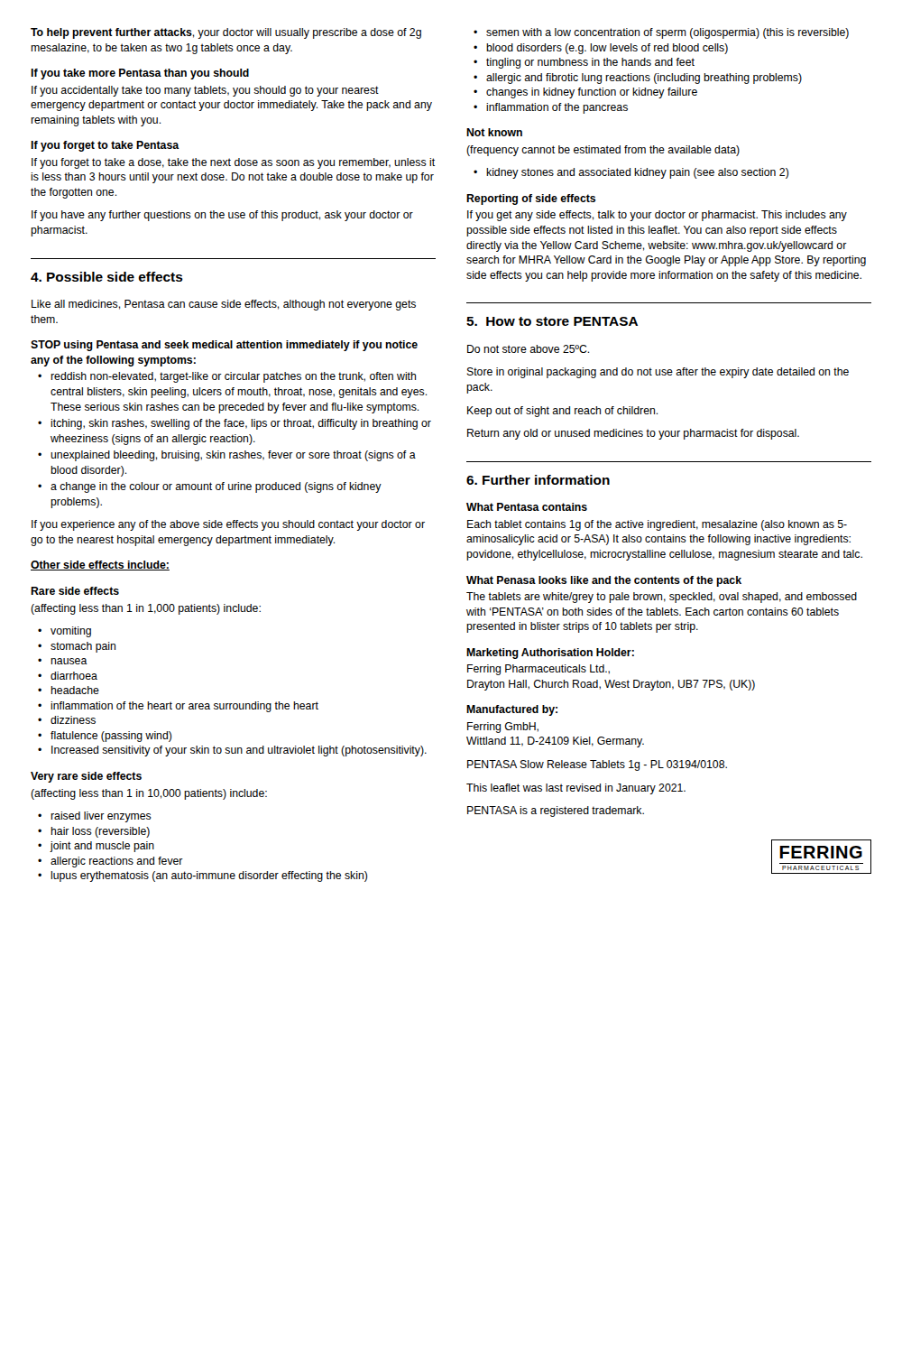To help prevent further attacks, your doctor will usually prescribe a dose of 2g mesalazine, to be taken as two 1g tablets once a day.
If you take more Pentasa than you should
If you accidentally take too many tablets, you should go to your nearest emergency department or contact your doctor immediately. Take the pack and any remaining tablets with you.
If you forget to take Pentasa
If you forget to take a dose, take the next dose as soon as you remember, unless it is less than 3 hours until your next dose. Do not take a double dose to make up for the forgotten one.
If you have any further questions on the use of this product, ask your doctor or pharmacist.
4. Possible side effects
Like all medicines, Pentasa can cause side effects, although not everyone gets them.
STOP using Pentasa and seek medical attention immediately if you notice any of the following symptoms:
reddish non-elevated, target-like or circular patches on the trunk, often with central blisters, skin peeling, ulcers of mouth, throat, nose, genitals and eyes. These serious skin rashes can be preceded by fever and flu-like symptoms.
itching, skin rashes, swelling of the face, lips or throat, difficulty in breathing or wheeziness (signs of an allergic reaction).
unexplained bleeding, bruising, skin rashes, fever or sore throat (signs of a blood disorder).
a change in the colour or amount of urine produced (signs of kidney problems).
If you experience any of the above side effects you should contact your doctor or go to the nearest hospital emergency department immediately.
Other side effects include:
Rare side effects
(affecting less than 1 in 1,000 patients) include:
vomiting
stomach pain
nausea
diarrhoea
headache
inflammation of the heart or area surrounding the heart
dizziness
flatulence (passing wind)
Increased sensitivity of your skin to sun and ultraviolet light (photosensitivity).
Very rare side effects
(affecting less than 1 in 10,000 patients) include:
raised liver enzymes
hair loss (reversible)
joint and muscle pain
allergic reactions and fever
lupus erythematosis (an auto-immune disorder effecting the skin)
semen with a low concentration of sperm (oligospermia) (this is reversible)
blood disorders (e.g. low levels of red blood cells)
tingling or numbness in the hands and feet
allergic and fibrotic lung reactions (including breathing problems)
changes in kidney function or kidney failure
inflammation of the pancreas
Not known
(frequency cannot be estimated from the available data)
kidney stones and associated kidney pain (see also section 2)
Reporting of side effects
If you get any side effects, talk to your doctor or pharmacist. This includes any possible side effects not listed in this leaflet. You can also report side effects directly via the Yellow Card Scheme, website: www.mhra.gov.uk/yellowcard or search for MHRA Yellow Card in the Google Play or Apple App Store. By reporting side effects you can help provide more information on the safety of this medicine.
5. How to store PENTASA
Do not store above 25ºC.
Store in original packaging and do not use after the expiry date detailed on the pack.
Keep out of sight and reach of children.
Return any old or unused medicines to your pharmacist for disposal.
6. Further information
What Pentasa contains
Each tablet contains 1g of the active ingredient, mesalazine (also known as 5-aminosalicylic acid or 5-ASA) It also contains the following inactive ingredients: povidone, ethylcellulose, microcrystalline cellulose, magnesium stearate and talc.
What Penasa looks like and the contents of the pack
The tablets are white/grey to pale brown, speckled, oval shaped, and embossed with ‘PENTASA’ on both sides of the tablets. Each carton contains 60 tablets presented in blister strips of 10 tablets per strip.
Marketing Authorisation Holder:
Ferring Pharmaceuticals Ltd.,
Drayton Hall, Church Road, West Drayton, UB7 7PS, (UK))
Manufactured by:
Ferring GmbH,
Wittland 11, D-24109 Kiel, Germany.
PENTASA Slow Release Tablets 1g - PL 03194/0108.
This leaflet was last revised in January 2021.
PENTASA is a registered trademark.
FERRING
PHARMACEUTICALS